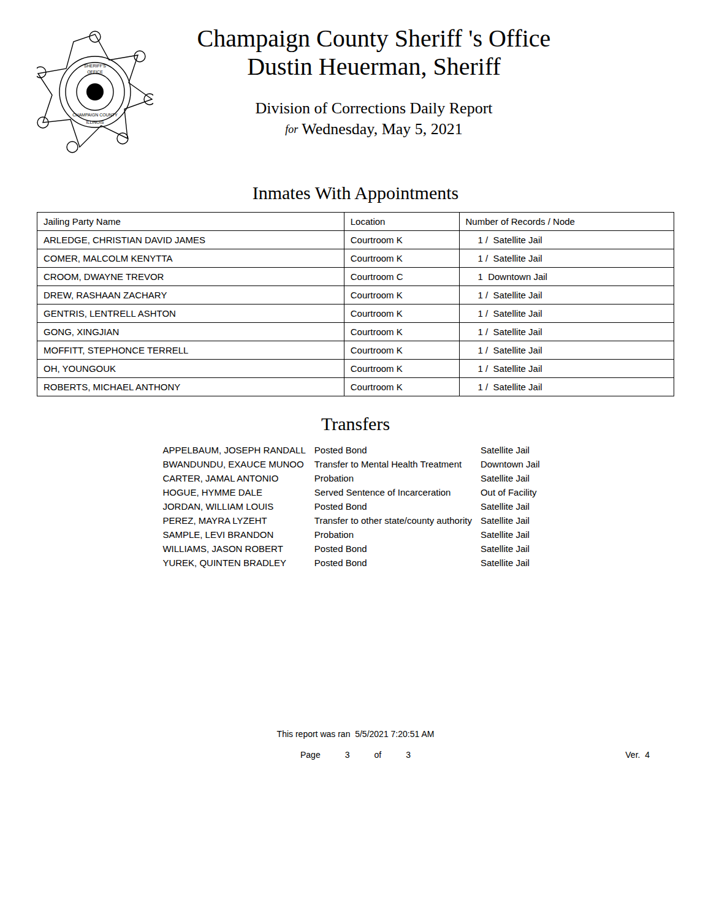SHERIFF'S OFFICE CHAMPAIGN COUNTY ILLINOIS
Champaign County Sheriff 's Office
Dustin Heuerman, Sheriff
Division of Corrections Daily Report
for Wednesday, May 5, 2021
Inmates With Appointments
| Jailing Party Name | Location | Number of Records / Node |
| --- | --- | --- |
| ARLEDGE, CHRISTIAN DAVID JAMES | Courtroom K | 1 / Satellite Jail |
| COMER, MALCOLM KENYTTA | Courtroom K | 1 / Satellite Jail |
| CROOM, DWAYNE TREVOR | Courtroom C | 1 Downtown Jail |
| DREW, RASHAAN ZACHARY | Courtroom K | 1 / Satellite Jail |
| GENTRIS, LENTRELL ASHTON | Courtroom K | 1 / Satellite Jail |
| GONG, XINGJIAN | Courtroom K | 1 / Satellite Jail |
| MOFFITT, STEPHONCE TERRELL | Courtroom K | 1 / Satellite Jail |
| OH, YOUNGOUK | Courtroom K | 1 / Satellite Jail |
| ROBERTS, MICHAEL ANTHONY | Courtroom K | 1 / Satellite Jail |
Transfers
| APPELBAUM, JOSEPH RANDALL | Posted Bond | Satellite Jail |
| BWANDUNDU, EXAUCE MUNOO | Transfer to Mental Health Treatment | Downtown Jail |
| CARTER, JAMAL ANTONIO | Probation | Satellite Jail |
| HOGUE, HYMME DALE | Served Sentence of Incarceration | Out of Facility |
| JORDAN, WILLIAM LOUIS | Posted Bond | Satellite Jail |
| PEREZ, MAYRA LYZEHT | Transfer to other state/county authority | Satellite Jail |
| SAMPLE, LEVI BRANDON | Probation | Satellite Jail |
| WILLIAMS, JASON ROBERT | Posted Bond | Satellite Jail |
| YUREK, QUINTEN BRADLEY | Posted Bond | Satellite Jail |
This report was ran 5/5/2021 7:20:51 AM
Page 3 of 3 Ver. 4